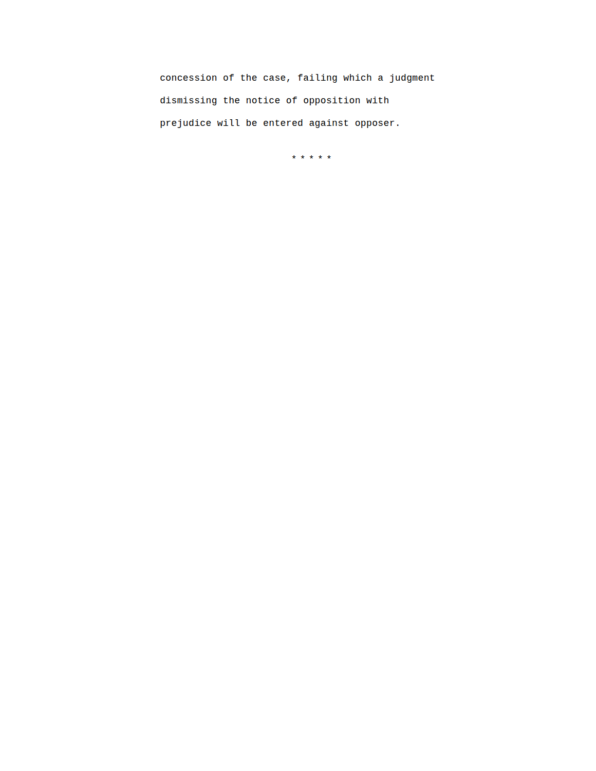concession of the case, failing which a judgment dismissing the notice of opposition with prejudice will be entered against opposer.
*****